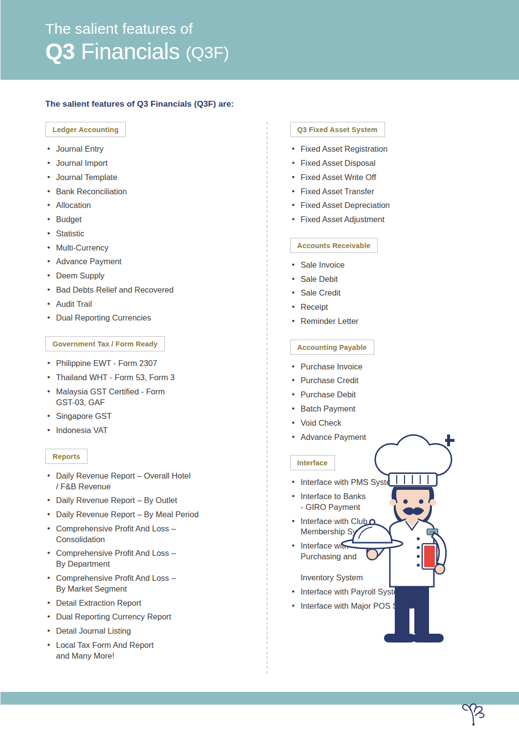The salient features of
Q3 Financials (Q3F)
The salient features of Q3 Financials (Q3F) are:
Ledger Accounting
Journal Entry
Journal Import
Journal Template
Bank Reconciliation
Allocation
Budget
Statistic
Multi-Currency
Advance Payment
Deem Supply
Bad Debts Relief and Recovered
Audit Trail
Dual Reporting Currencies
Government Tax / Form Ready
Philippine EWT - Form 2307
Thailand WHT - Form 53, Form 3
Malaysia GST Certified - Form
GST-03, GAF
Singapore GST
Indonesia VAT
Reports
Daily Revenue Report – Overall Hotel
/ F&B Revenue
Daily Revenue Report – By Outlet
Daily Revenue Report – By Meal Period
Comprehensive Profit And Loss –
Consolidation
Comprehensive Profit And Loss –
By Department
Comprehensive Profit And Loss –
By Market Segment
Detail Extraction Report
Dual Reporting Currency Report
Detail Journal Listing
Local Tax Form And Report
and Many More!
Q3 Fixed Asset System
Fixed Asset Registration
Fixed Asset Disposal
Fixed Asset Write Off
Fixed Asset Transfer
Fixed Asset Depreciation
Fixed Asset Adjustment
Accounts Receivable
Sale Invoice
Sale Debit
Sale Credit
Receipt
Reminder Letter
Accounting Payable
Purchase Invoice
Purchase Credit
Purchase Debit
Batch Payment
Void Check
Advance Payment
Interface
Interface with PMS System
Interface to Banks
- GIRO Payment
Interface with Club
Membership System
Interface with
Purchasing and
Inventory System
Interface with Payroll System
Interface with Major POS Syatem
Q3F